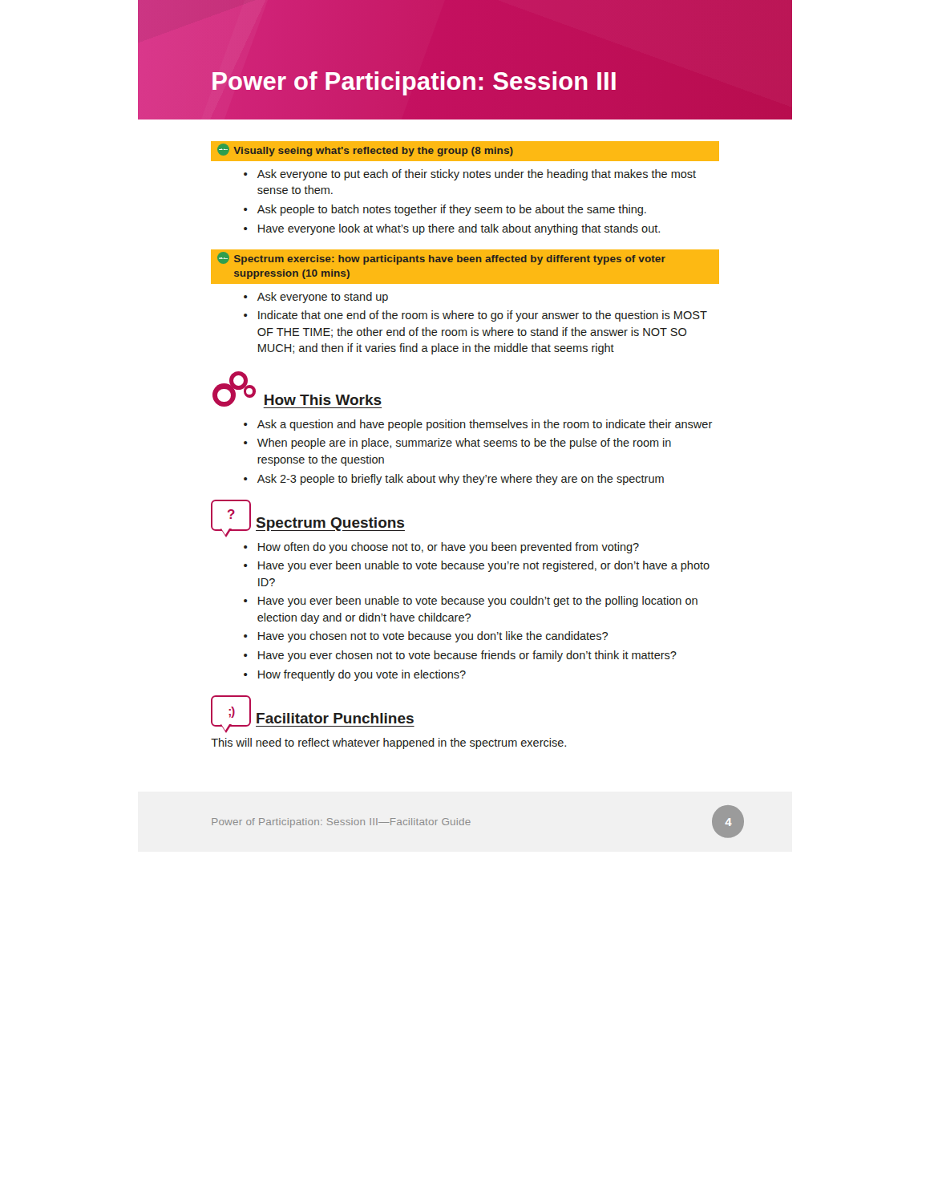Power of Participation: Session III
Visually seeing what's reflected by the group (8 mins)
Ask everyone to put each of their sticky notes under the heading that makes the most sense to them.
Ask people to batch notes together if they seem to be about the same thing.
Have everyone look at what’s up there and talk about anything that stands out.
Spectrum exercise: how participants have been affected by different types of voter suppression (10 mins)
Ask everyone to stand up
Indicate that one end of the room is where to go if your answer to the question is MOST OF THE TIME; the other end of the room is where to stand if the answer is NOT SO MUCH; and then if it varies find a place in the middle that seems right
How This Works
Ask a question and have people position themselves in the room to indicate their answer
When people are in place, summarize what seems to be the pulse of the room in response to the question
Ask 2-3 people to briefly talk about why they’re where they are on the spectrum
?
Spectrum Questions
How often do you choose not to, or have you been prevented from voting?
Have you ever been unable to vote because you’re not registered, or don’t have a photo ID?
Have you ever been unable to vote because you couldn’t get to the polling location on election day and or didn’t have childcare?
Have you chosen not to vote because you don’t like the candidates?
Have you ever chosen not to vote because friends or family don’t think it matters?
How frequently do you vote in elections?
;)
Facilitator Punchlines
This will need to reflect whatever happened in the spectrum exercise.
Power of Participation: Session III—Facilitator Guide
4